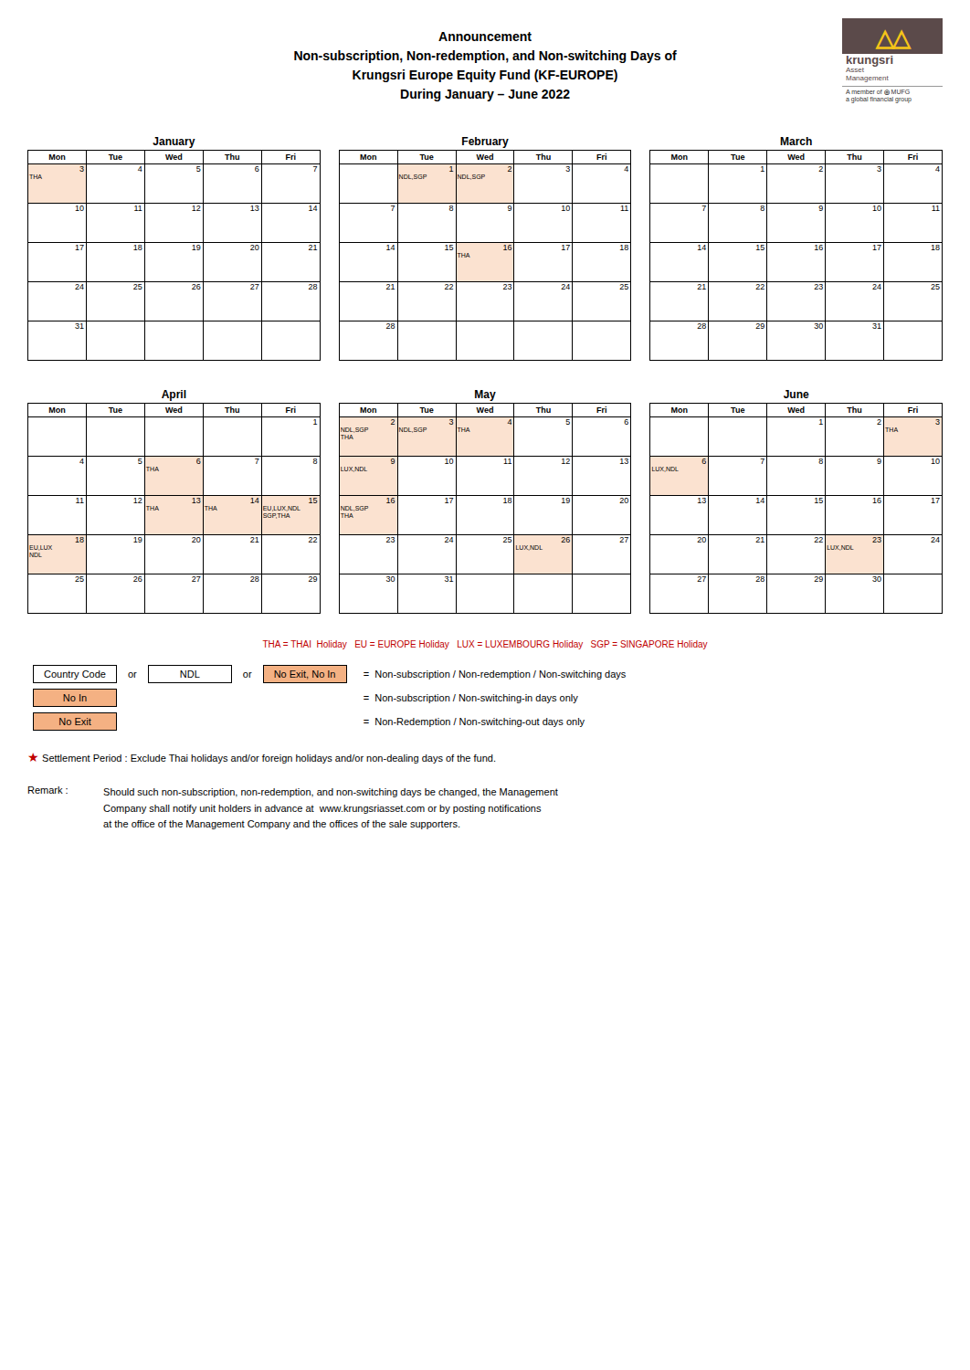Announcement
Non-subscription, Non-redemption, and Non-switching Days of
Krungsri Europe Equity Fund (KF-EUROPE)
During January – June 2022
△△
krungsri
Asset
Management
A member of ◎ MUFG
a global financial group
January
| Mon | Tue | Wed | Thu | Fri |
| --- | --- | --- | --- | --- |
| 3 THA | 4 | 5 | 6 | 7 |
| 10 | 11 | 12 | 13 | 14 |
| 17 | 18 | 19 | 20 | 21 |
| 24 | 25 | 26 | 27 | 28 |
| 31 | | | | |
February
| Mon | Tue | Wed | Thu | Fri |
| --- | --- | --- | --- | --- |
| | 1 NDL,SGP | 2 NDL,SGP | 3 | 4 |
| 7 | 8 | 9 | 10 | 11 |
| 14 | 15 | 16 THA | 17 | 18 |
| 21 | 22 | 23 | 24 | 25 |
| 28 | | | | |
March
| Mon | Tue | Wed | Thu | Fri |
| --- | --- | --- | --- | --- |
| | 1 | 2 | 3 | 4 |
| 7 | 8 | 9 | 10 | 11 |
| 14 | 15 | 16 | 17 | 18 |
| 21 | 22 | 23 | 24 | 25 |
| 28 | 29 | 30 | 31 | |
April
| Mon | Tue | Wed | Thu | Fri |
| --- | --- | --- | --- | --- |
| | | | | 1 |
| 4 | 5 | 6 THA | 7 | 8 |
| 11 | 12 | 13 THA | 14 THA | 15 EU,LUX,NDL SGP,THA |
| 18 EU,LUX NDL | 19 | 20 | 21 | 22 |
| 25 | 26 | 27 | 28 | 29 |
May
| Mon | Tue | Wed | Thu | Fri |
| --- | --- | --- | --- | --- |
| 2 NDL,SGP THA | 3 NDL,SGP | 4 THA | 5 | 6 |
| 9 LUX,NDL | 10 | 11 | 12 | 13 |
| 16 NDL,SGP THA | 17 | 18 | 19 | 20 |
| 23 | 24 | 25 | 26 LUX,NDL | 27 |
| 30 | 31 | | | |
June
| Mon | Tue | Wed | Thu | Fri |
| --- | --- | --- | --- | --- |
| | | 1 | 2 | 3 THA |
| 6 LUX,NDL | 7 | 8 | 9 | 10 |
| 13 | 14 | 15 | 16 | 17 |
| 20 | 21 | 22 | 23 LUX,NDL | 24 |
| 27 | 28 | 29 | 30 | |
THA = THAI Holiday EU = EUROPE Holiday LUX = LUXEMBOURG Holiday SGP = SINGAPORE Holiday
| Country Code | or | NDL | or | No Exit, No In | = Non-subscription / Non-redemption / Non-switching days |
| No In | | = Non-subscription / Non-switching-in days only |
| No Exit | | = Non-Redemption / Non-switching-out days only |
★ Settlement Period : Exclude Thai holidays and/or foreign holidays and/or non-dealing days of the fund.
Remark : Should such non-subscription, non-redemption, and non-switching days be changed, the Management
Company shall notify unit holders in advance at www.krungsriasset.com or by posting notifications
at the office of the Management Company and the offices of the sale supporters.